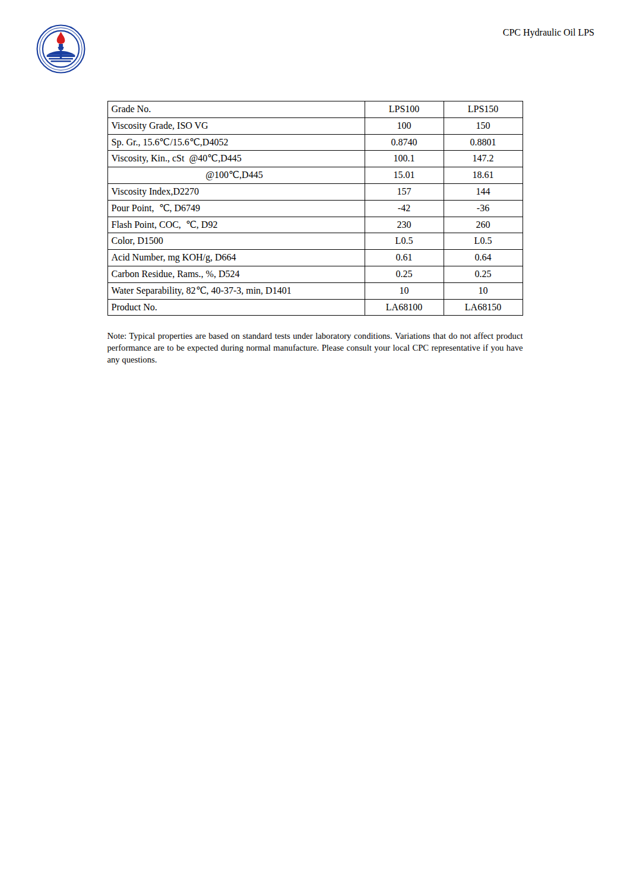CPC Hydraulic Oil LPS
| Grade No. | LPS100 | LPS150 |
| Viscosity Grade, ISO VG | 100 | 150 |
| Sp. Gr., 15.6℃/15.6℃,D4052 | 0.8740 | 0.8801 |
| Viscosity, Kin., cSt @40℃,D445 | 100.1 | 147.2 |
| @100℃,D445 | 15.01 | 18.61 |
| Viscosity Index,D2270 | 157 | 144 |
| Pour Point, ℃, D6749 | -42 | -36 |
| Flash Point, COC, ℃, D92 | 230 | 260 |
| Color, D1500 | L0.5 | L0.5 |
| Acid Number, mg KOH/g, D664 | 0.61 | 0.64 |
| Carbon Residue, Rams., %, D524 | 0.25 | 0.25 |
| Water Separability, 82℃, 40-37-3, min, D1401 | 10 | 10 |
| Product No. | LA68100 | LA68150 |
Note: Typical properties are based on standard tests under laboratory conditions. Variations that do not affect product performance are to be expected during normal manufacture. Please consult your local CPC representative if you have any questions.